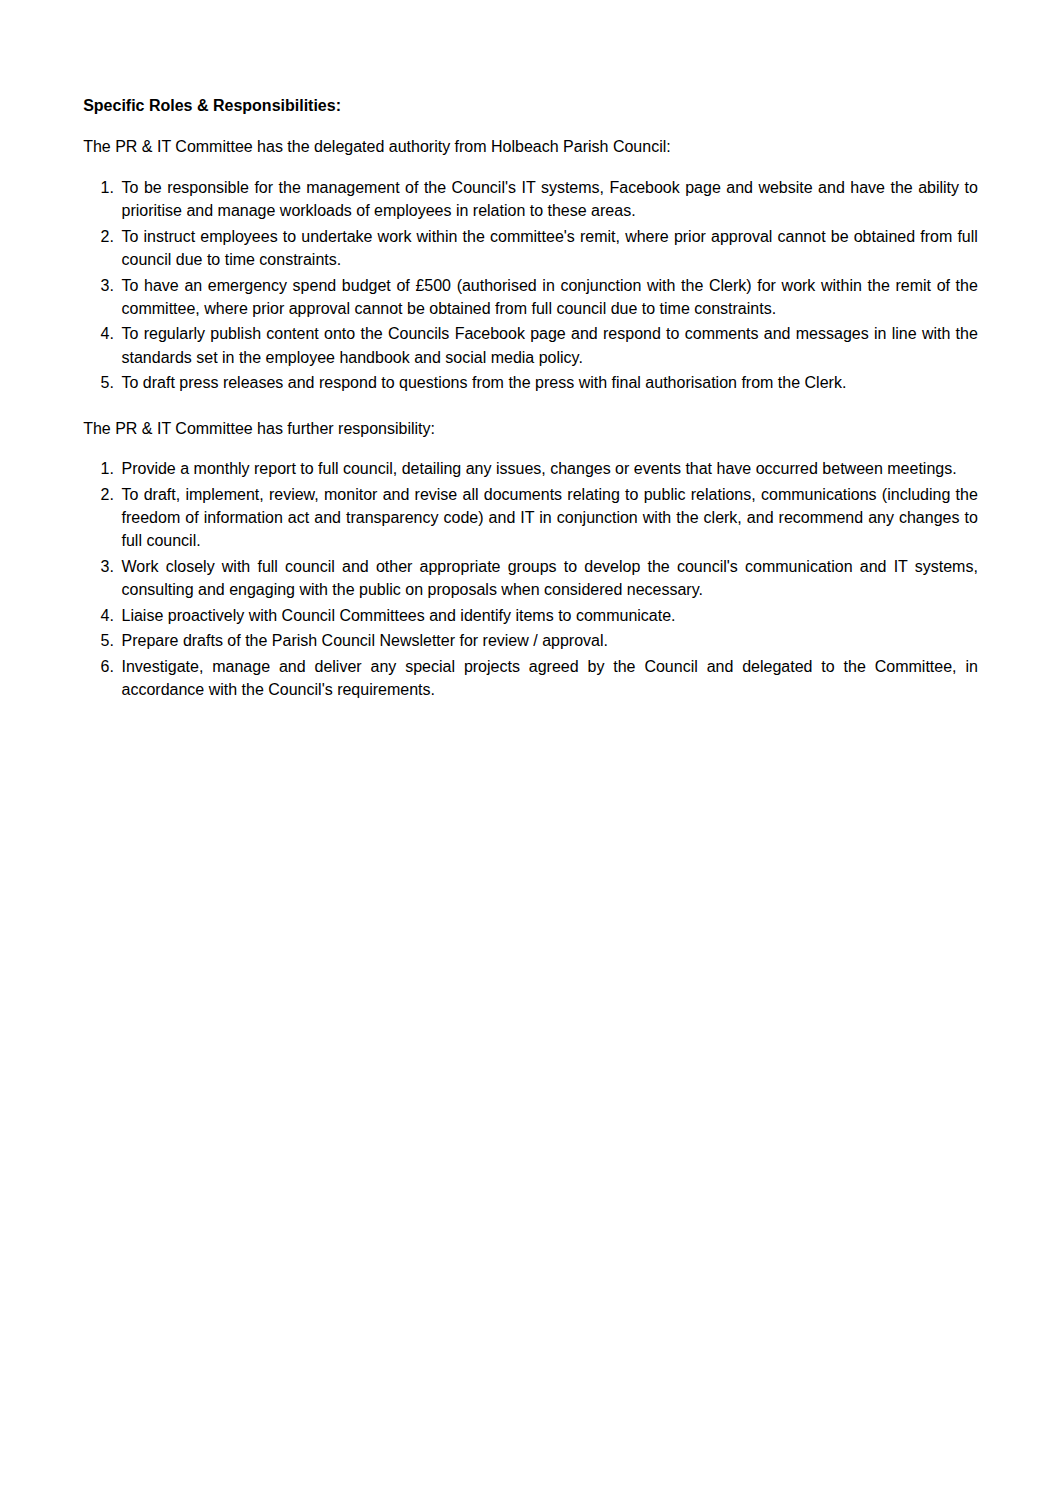Specific Roles & Responsibilities:
The PR & IT Committee has the delegated authority from Holbeach Parish Council:
To be responsible for the management of the Council's IT systems, Facebook page and website and have the ability to prioritise and manage workloads of employees in relation to these areas.
To instruct employees to undertake work within the committee's remit, where prior approval cannot be obtained from full council due to time constraints.
To have an emergency spend budget of £500 (authorised in conjunction with the Clerk) for work within the remit of the committee, where prior approval cannot be obtained from full council due to time constraints.
To regularly publish content onto the Councils Facebook page and respond to comments and messages in line with the standards set in the employee handbook and social media policy.
To draft press releases and respond to questions from the press with final authorisation from the Clerk.
The PR & IT Committee has further responsibility:
Provide a monthly report to full council, detailing any issues, changes or events that have occurred between meetings.
To draft, implement, review, monitor and revise all documents relating to public relations, communications (including the freedom of information act and transparency code) and IT in conjunction with the clerk, and recommend any changes to full council.
Work closely with full council and other appropriate groups to develop the council's communication and IT systems, consulting and engaging with the public on proposals when considered necessary.
Liaise proactively with Council Committees and identify items to communicate.
Prepare drafts of the Parish Council Newsletter for review / approval.
Investigate, manage and deliver any special projects agreed by the Council and delegated to the Committee, in accordance with the Council's requirements.